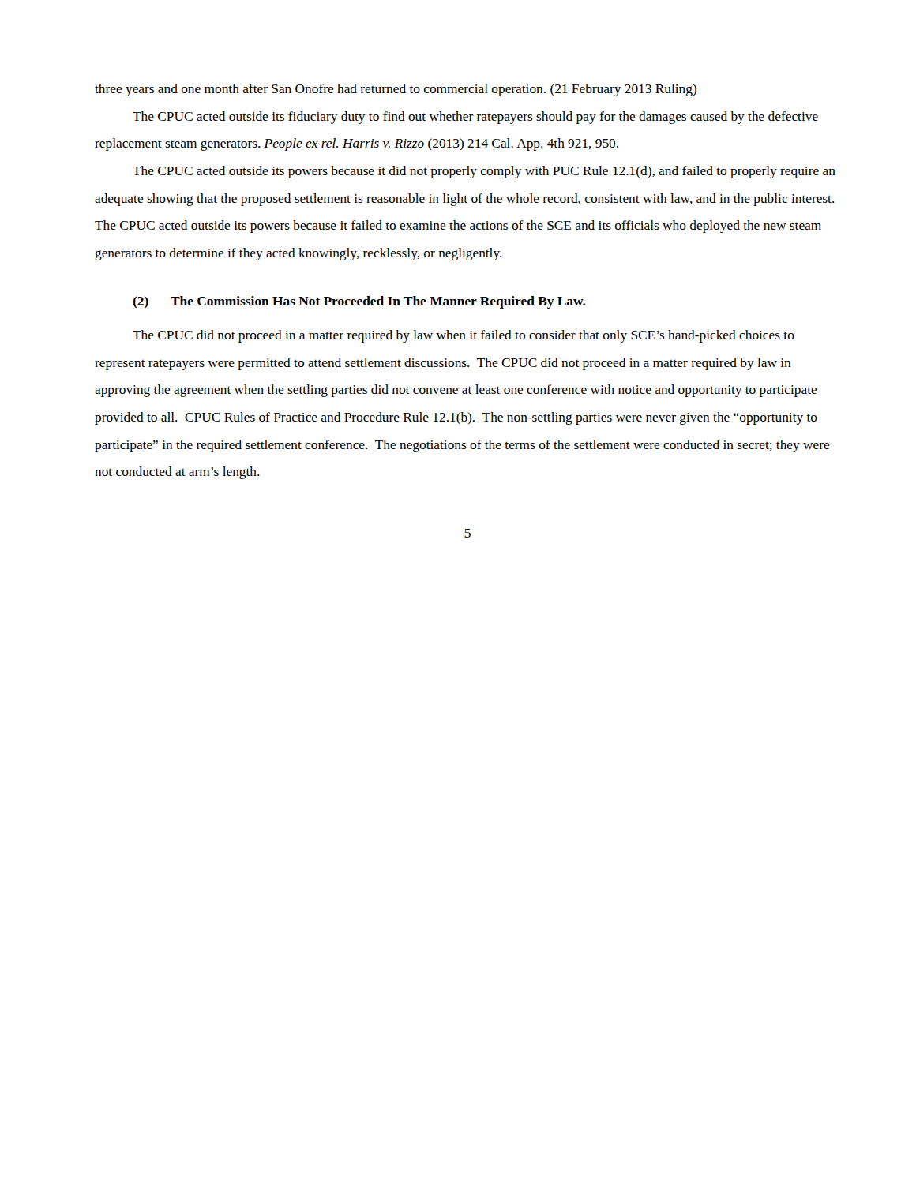three years and one month after San Onofre had returned to commercial operation. (21 February 2013 Ruling)
The CPUC acted outside its fiduciary duty to find out whether ratepayers should pay for the damages caused by the defective replacement steam generators. People ex rel. Harris v. Rizzo (2013) 214 Cal. App. 4th 921, 950.
The CPUC acted outside its powers because it did not properly comply with PUC Rule 12.1(d), and failed to properly require an adequate showing that the proposed settlement is reasonable in light of the whole record, consistent with law, and in the public interest. The CPUC acted outside its powers because it failed to examine the actions of the SCE and its officials who deployed the new steam generators to determine if they acted knowingly, recklessly, or negligently.
(2) The Commission Has Not Proceeded In The Manner Required By Law.
The CPUC did not proceed in a matter required by law when it failed to consider that only SCE’s hand-picked choices to represent ratepayers were permitted to attend settlement discussions. The CPUC did not proceed in a matter required by law in approving the agreement when the settling parties did not convene at least one conference with notice and opportunity to participate provided to all. CPUC Rules of Practice and Procedure Rule 12.1(b). The non-settling parties were never given the “opportunity to participate” in the required settlement conference. The negotiations of the terms of the settlement were conducted in secret; they were not conducted at arm’s length.
5